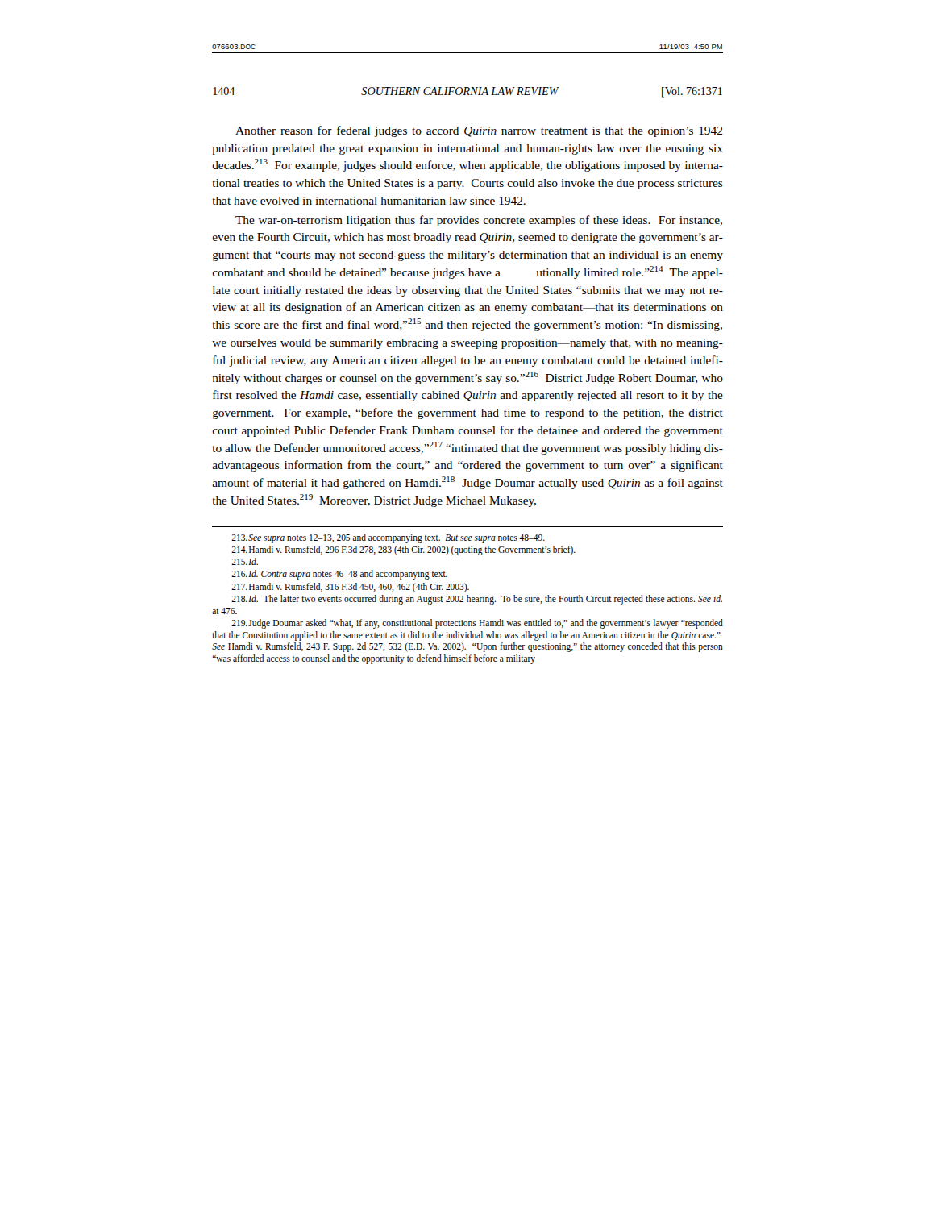076603.DOC 11/19/03 4:50 PM
1404 SOUTHERN CALIFORNIA LAW REVIEW [Vol. 76:1371
Another reason for federal judges to accord Quirin narrow treatment is that the opinion’s 1942 publication predated the great expansion in international and human-rights law over the ensuing six decades.213 For example, judges should enforce, when applicable, the obligations imposed by international treaties to which the United States is a party. Courts could also invoke the due process strictures that have evolved in international humanitarian law since 1942.
The war-on-terrorism litigation thus far provides concrete examples of these ideas. For instance, even the Fourth Circuit, which has most broadly read Quirin, seemed to denigrate the government’s argument that “courts may not second-guess the military’s determination that an individual is an enemy combatant and should be detained” because judges have a utionally limited role.”214 The appellate court initially restated the ideas by observing that the United States “submits that we may not review at all its designation of an American citizen as an enemy combatant—that its determinations on this score are the first and final word,”215 and then rejected the government’s motion: “In dismissing, we ourselves would be summarily embracing a sweeping proposition—namely that, with no meaningful judicial review, any American citizen alleged to be an enemy combatant could be detained indefinitely without charges or counsel on the government’s say so.”216 District Judge Robert Doumar, who first resolved the Hamdi case, essentially cabined Quirin and apparently rejected all resort to it by the government. For example, “before the government had time to respond to the petition, the district court appointed Public Defender Frank Dunham counsel for the detainee and ordered the government to allow the Defender unmonitored access,”217 “intimated that the government was possibly hiding disadvantageous information from the court,” and “ordered the government to turn over” a significant amount of material it had gathered on Hamdi.218 Judge Doumar actually used Quirin as a foil against the United States.219 Moreover, District Judge Michael Mukasey,
213. See supra notes 12–13, 205 and accompanying text. But see supra notes 48–49.
214. Hamdi v. Rumsfeld, 296 F.3d 278, 283 (4th Cir. 2002) (quoting the Government’s brief).
215. Id.
216. Id. Contra supra notes 46–48 and accompanying text.
217. Hamdi v. Rumsfeld, 316 F.3d 450, 460, 462 (4th Cir. 2003).
218. Id. The latter two events occurred during an August 2002 hearing. To be sure, the Fourth Circuit rejected these actions. See id. at 476.
219. Judge Doumar asked “what, if any, constitutional protections Hamdi was entitled to,” and the government’s lawyer “responded that the Constitution applied to the same extent as it did to the individual who was alleged to be an American citizen in the Quirin case.” See Hamdi v. Rumsfeld, 243 F. Supp. 2d 527, 532 (E.D. Va. 2002). “Upon further questioning,” the attorney conceded that this person “was afforded access to counsel and the opportunity to defend himself before a military